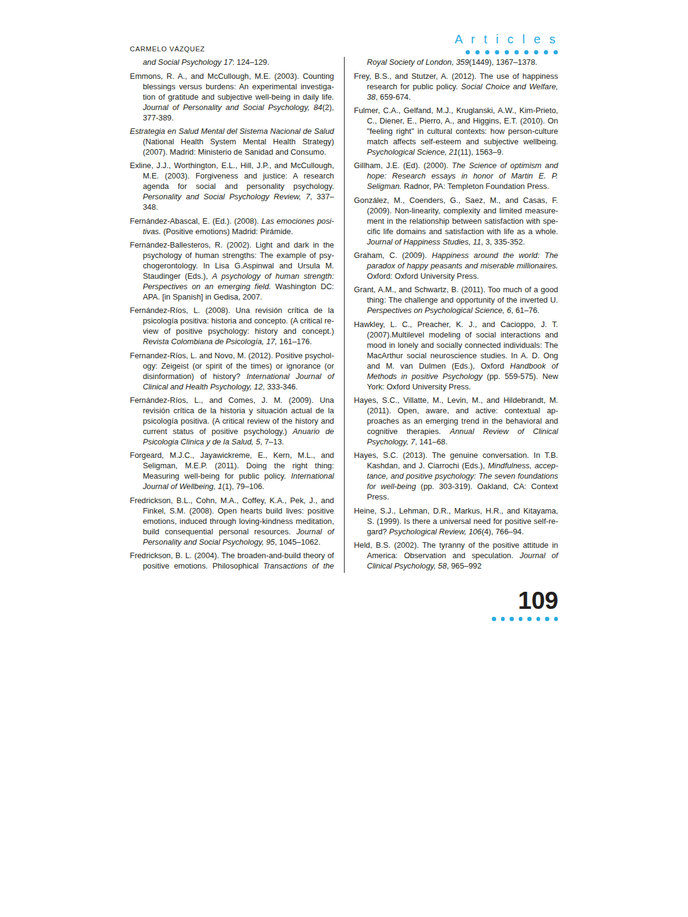CARMELO VÁZQUEZ
A r t i c l e s
and Social Psychology 17: 124–129.
Emmons, R. A., and McCullough, M.E. (2003). Counting blessings versus burdens: An experimental investigation of gratitude and subjective well-being in daily life. Journal of Personality and Social Psychology, 84(2), 377-389.
Estrategia en Salud Mental del Sistema Nacional de Salud (National Health System Mental Health Strategy) (2007). Madrid: Ministerio de Sanidad and Consumo.
Exline, J.J., Worthington, E.L., Hill, J.P., and McCullough, M.E. (2003). Forgiveness and justice: A research agenda for social and personality psychology. Personality and Social Psychology Review, 7, 337–348.
Fernández-Abascal, E. (Ed.). (2008). Las emociones positivas. (Positive emotions) Madrid: Pirámide.
Fernández-Ballesteros, R. (2002). Light and dark in the psychology of human strengths: The example of psychogerontology. In Lisa G.Aspinwal and Ursula M. Staudinger (Eds.), A psychology of human strength: Perspectives on an emerging field. Washington DC: APA. [in Spanish] in Gedisa, 2007.
Fernández-Ríos, L. (2008). Una revisión crítica de la psicología positiva: historia and concepto. (A critical review of positive psychology: history and concept.) Revista Colombiana de Psicología, 17, 161–176.
Fernandez-Ríos, L. and Novo, M. (2012). Positive psychology: Zeigeist (or spirit of the times) or ignorance (or disinformation) of history? International Journal of Clinical and Health Psychology, 12, 333-346.
Fernández-Ríos, L., and Comes, J. M. (2009). Una revisión crítica de la historia y situación actual de la psicología positiva. (A critical review of the history and current status of positive psychology.) Anuario de Psicologia Clinica y de la Salud, 5, 7–13.
Forgeard, M.J.C., Jayawickreme, E., Kern, M.L., and Seligman, M.E.P. (2011). Doing the right thing: Measuring well-being for public policy. International Journal of Wellbeing, 1(1), 79–106.
Fredrickson, B.L., Cohn, M.A., Coffey, K.A., Pek, J., and Finkel, S.M. (2008). Open hearts build lives: positive emotions, induced through loving-kindness meditation, build consequential personal resources. Journal of Personality and Social Psychology, 95, 1045–1062.
Fredrickson, B. L. (2004). The broaden-and-build theory of positive emotions. Philosophical Transactions of the Royal Society of London, 359(1449), 1367–1378.
Frey, B.S., and Stutzer, A. (2012). The use of happiness research for public policy. Social Choice and Welfare, 38, 659-674.
Fulmer, C.A., Gelfand, M.J., Kruglanski, A.W., Kim-Prieto, C., Diener, E., Pierro, A., and Higgins, E.T. (2010). On "feeling right" in cultural contexts: how person-culture match affects self-esteem and subjective wellbeing. Psychological Science, 21(11), 1563–9.
Gillham, J.E. (Ed). (2000). The Science of optimism and hope: Research essays in honor of Martin E. P. Seligman. Radnor, PA: Templeton Foundation Press.
González, M., Coenders, G., Saez, M., and Casas, F. (2009). Non-linearity, complexity and limited measurement in the relationship between satisfaction with specific life domains and satisfaction with life as a whole. Journal of Happiness Studies, 11, 3, 335-352.
Graham, C. (2009). Happiness around the world: The paradox of happy peasants and miserable millionaires. Oxford: Oxford University Press.
Grant, A.M., and Schwartz, B. (2011). Too much of a good thing: The challenge and opportunity of the inverted U. Perspectives on Psychological Science, 6, 61–76.
Hawkley, L. C., Preacher, K. J., and Cacioppo, J. T. (2007).Multilevel modeling of social interactions and mood in lonely and socially connected individuals: The MacArthur social neuroscience studies. In A. D. Ong and M. van Dulmen (Eds.), Oxford Handbook of Methods in positive Psychology (pp. 559-575). New York: Oxford University Press.
Hayes, S.C., Villatte, M., Levin, M., and Hildebrandt, M. (2011). Open, aware, and active: contextual approaches as an emerging trend in the behavioral and cognitive therapies. Annual Review of Clinical Psychology, 7, 141–68.
Hayes, S.C. (2013). The genuine conversation. In T.B. Kashdan, and J. Ciarrochi (Eds.), Mindfulness, acceptance, and positive psychology: The seven foundations for well-being (pp. 303-319). Oakland, CA: Context Press.
Heine, S.J., Lehman, D.R., Markus, H.R., and Kitayama, S. (1999). Is there a universal need for positive self-regard? Psychological Review, 106(4), 766–94.
Held, B.S. (2002). The tyranny of the positive attitude in America: Observation and speculation. Journal of Clinical Psychology, 58, 965–992
109